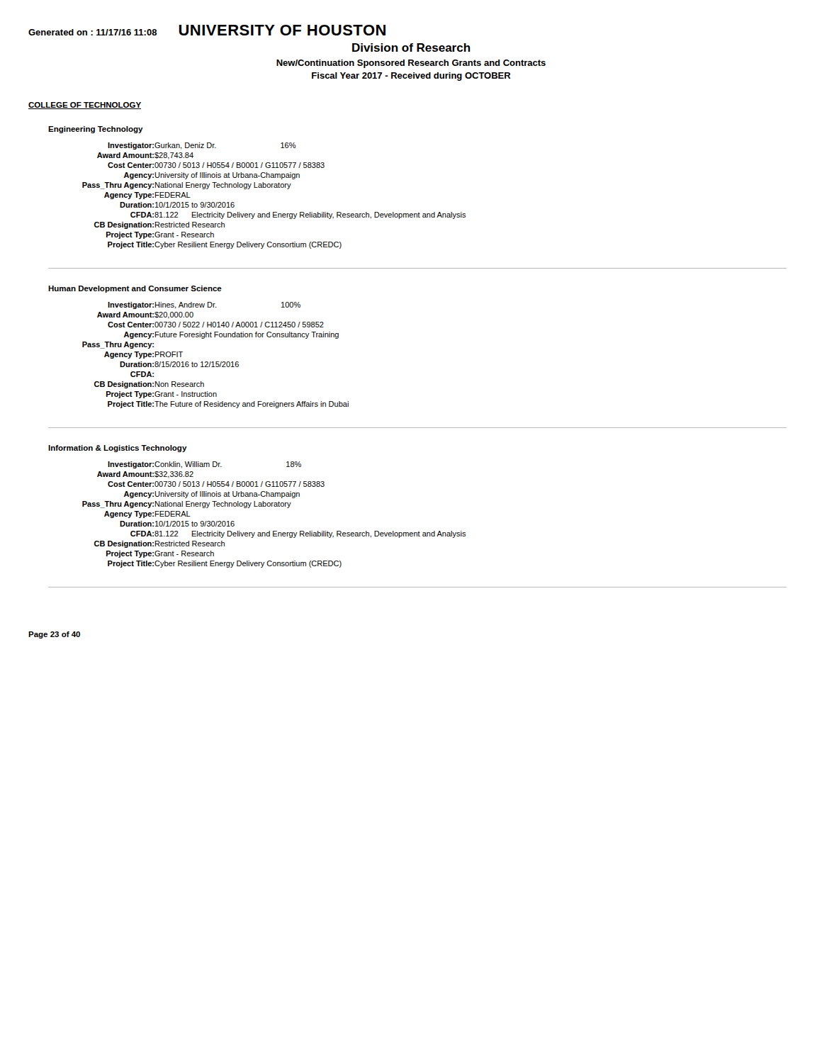Generated on : 11/17/16 11:08 UNIVERSITY OF HOUSTON
Division of Research
New/Continuation Sponsored Research Grants and Contracts
Fiscal Year 2017 - Received during OCTOBER
COLLEGE OF TECHNOLOGY
Engineering Technology
| Investigator: | Gurkan, Deniz Dr. 16% |
| Award Amount: | $28,743.84 |
| Cost Center: | 00730 / 5013 / H0554 / B0001 / G110577 / 58383 |
| Agency: | University of Illinois at Urbana-Champaign |
| Pass_Thru Agency: | National Energy Technology Laboratory |
| Agency Type: | FEDERAL |
| Duration: | 10/1/2015 to 9/30/2016 |
| CFDA: | 81.122 Electricity Delivery and Energy Reliability, Research, Development and Analysis |
| CB Designation: | Restricted Research |
| Project Type: | Grant - Research |
| Project Title: | Cyber Resilient Energy Delivery Consortium (CREDC) |
Human Development and Consumer Science
| Investigator: | Hines, Andrew Dr. 100% |
| Award Amount: | $20,000.00 |
| Cost Center: | 00730 / 5022 / H0140 / A0001 / C112450 / 59852 |
| Agency: | Future Foresight Foundation for Consultancy Training |
| Pass_Thru Agency: | |
| Agency Type: | PROFIT |
| Duration: | 8/15/2016 to 12/15/2016 |
| CFDA: | |
| CB Designation: | Non Research |
| Project Type: | Grant - Instruction |
| Project Title: | The Future of Residency and Foreigners Affairs in Dubai |
Information & Logistics Technology
| Investigator: | Conklin, William Dr. 18% |
| Award Amount: | $32,336.82 |
| Cost Center: | 00730 / 5013 / H0554 / B0001 / G110577 / 58383 |
| Agency: | University of Illinois at Urbana-Champaign |
| Pass_Thru Agency: | National Energy Technology Laboratory |
| Agency Type: | FEDERAL |
| Duration: | 10/1/2015 to 9/30/2016 |
| CFDA: | 81.122 Electricity Delivery and Energy Reliability, Research, Development and Analysis |
| CB Designation: | Restricted Research |
| Project Type: | Grant - Research |
| Project Title: | Cyber Resilient Energy Delivery Consortium (CREDC) |
Page 23 of 40